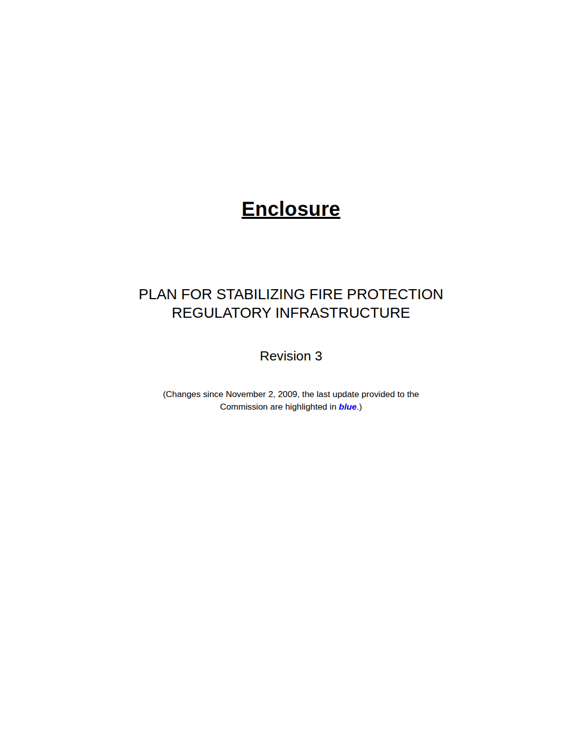Enclosure
Plan for Stabilizing Fire Protection Regulatory Infrastructure
Revision 3
(Changes since November 2, 2009, the last update provided to the Commission are highlighted in blue.)